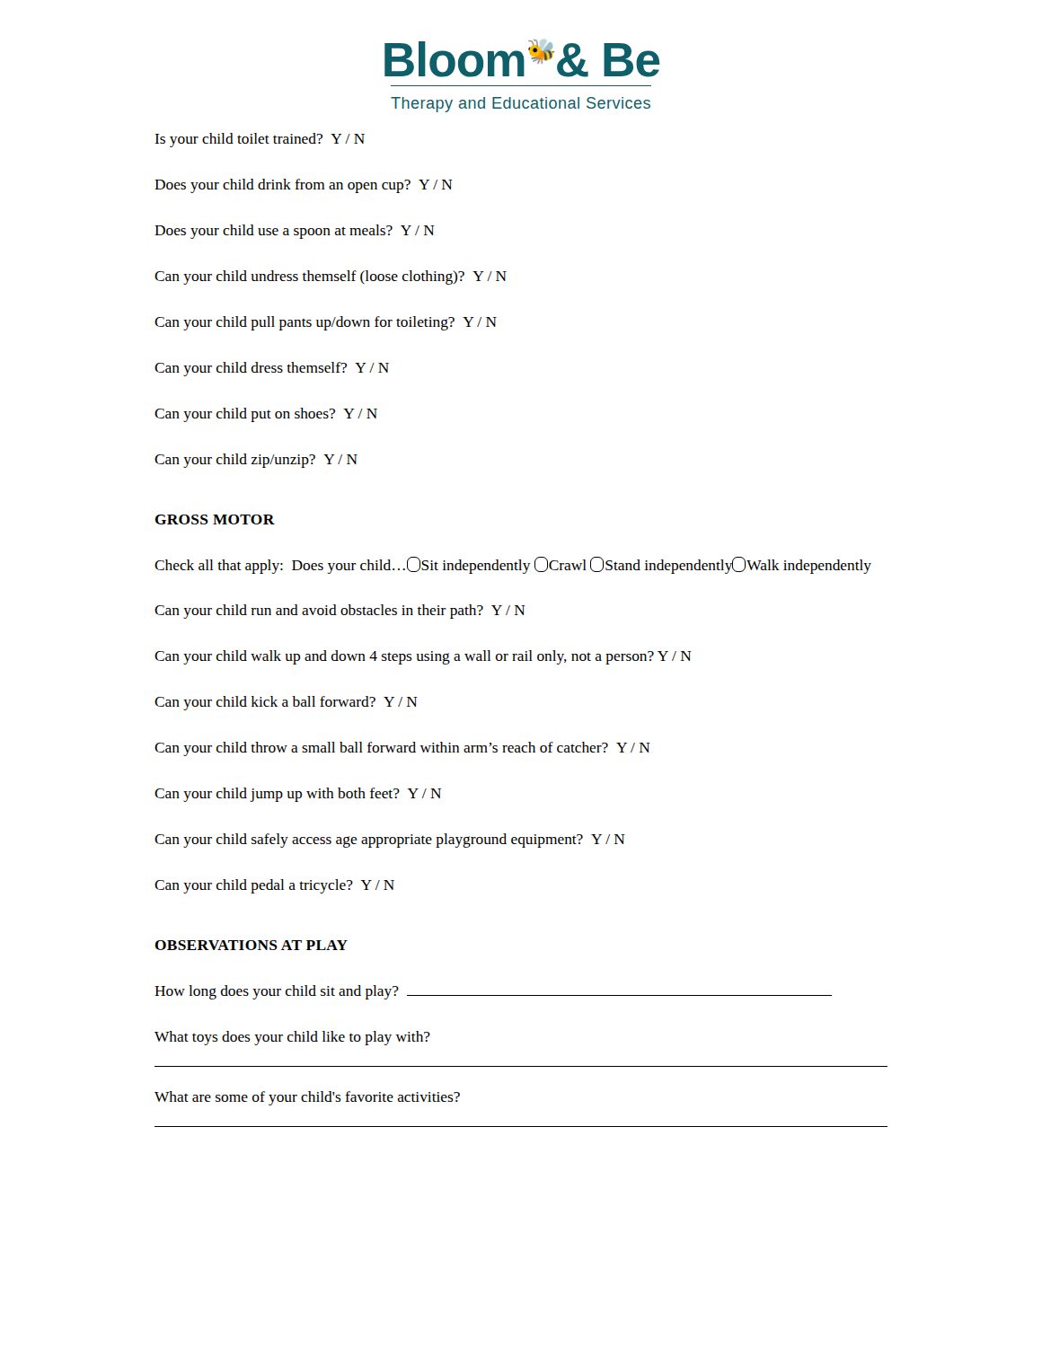Bloom🐝& Be
Therapy and Educational Services
Is your child toilet trained? Y / N
Does your child drink from an open cup? Y / N
Does your child use a spoon at meals? Y / N
Can your child undress themself (loose clothing)? Y / N
Can your child pull pants up/down for toileting? Y / N
Can your child dress themself? Y / N
Can your child put on shoes? Y / N
Can your child zip/unzip? Y / N
GROSS MOTOR
Check all that apply: Does your child… Sit independently Crawl Stand independently Walk independently
Can your child run and avoid obstacles in their path? Y / N
Can your child walk up and down 4 steps using a wall or rail only, not a person? Y / N
Can your child kick a ball forward? Y / N
Can your child throw a small ball forward within arm’s reach of catcher? Y / N
Can your child jump up with both feet? Y / N
Can your child safely access age appropriate playground equipment? Y / N
Can your child pedal a tricycle? Y / N
OBSERVATIONS AT PLAY
How long does your child sit and play?
What toys does your child like to play with?
What are some of your child's favorite activities?